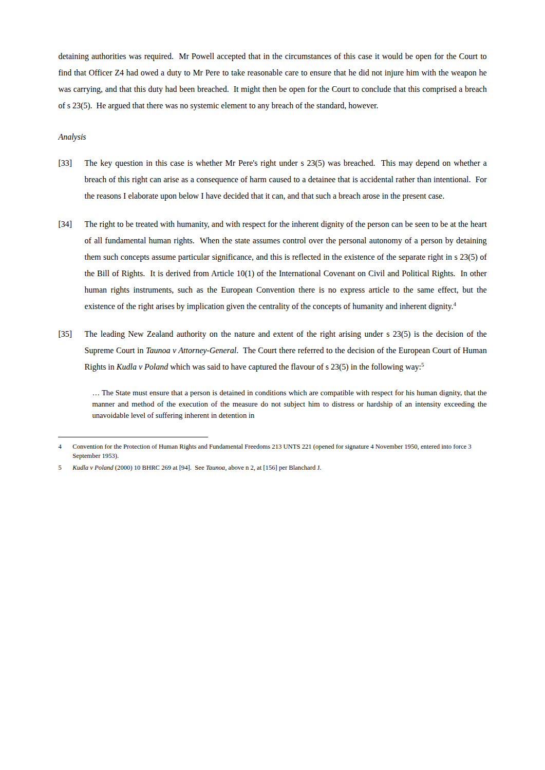detaining authorities was required. Mr Powell accepted that in the circumstances of this case it would be open for the Court to find that Officer Z4 had owed a duty to Mr Pere to take reasonable care to ensure that he did not injure him with the weapon he was carrying, and that this duty had been breached. It might then be open for the Court to conclude that this comprised a breach of s 23(5). He argued that there was no systemic element to any breach of the standard, however.
Analysis
[33] The key question in this case is whether Mr Pere's right under s 23(5) was breached. This may depend on whether a breach of this right can arise as a consequence of harm caused to a detainee that is accidental rather than intentional. For the reasons I elaborate upon below I have decided that it can, and that such a breach arose in the present case.
[34] The right to be treated with humanity, and with respect for the inherent dignity of the person can be seen to be at the heart of all fundamental human rights. When the state assumes control over the personal autonomy of a person by detaining them such concepts assume particular significance, and this is reflected in the existence of the separate right in s 23(5) of the Bill of Rights. It is derived from Article 10(1) of the International Covenant on Civil and Political Rights. In other human rights instruments, such as the European Convention there is no express article to the same effect, but the existence of the right arises by implication given the centrality of the concepts of humanity and inherent dignity.4
[35] The leading New Zealand authority on the nature and extent of the right arising under s 23(5) is the decision of the Supreme Court in Taunoa v Attorney-General. The Court there referred to the decision of the European Court of Human Rights in Kudla v Poland which was said to have captured the flavour of s 23(5) in the following way:5
… The State must ensure that a person is detained in conditions which are compatible with respect for his human dignity, that the manner and method of the execution of the measure do not subject him to distress or hardship of an intensity exceeding the unavoidable level of suffering inherent in detention in
4 Convention for the Protection of Human Rights and Fundamental Freedoms 213 UNTS 221 (opened for signature 4 November 1950, entered into force 3 September 1953).
5 Kudla v Poland (2000) 10 BHRC 269 at [94]. See Taunoa, above n 2, at [156] per Blanchard J.